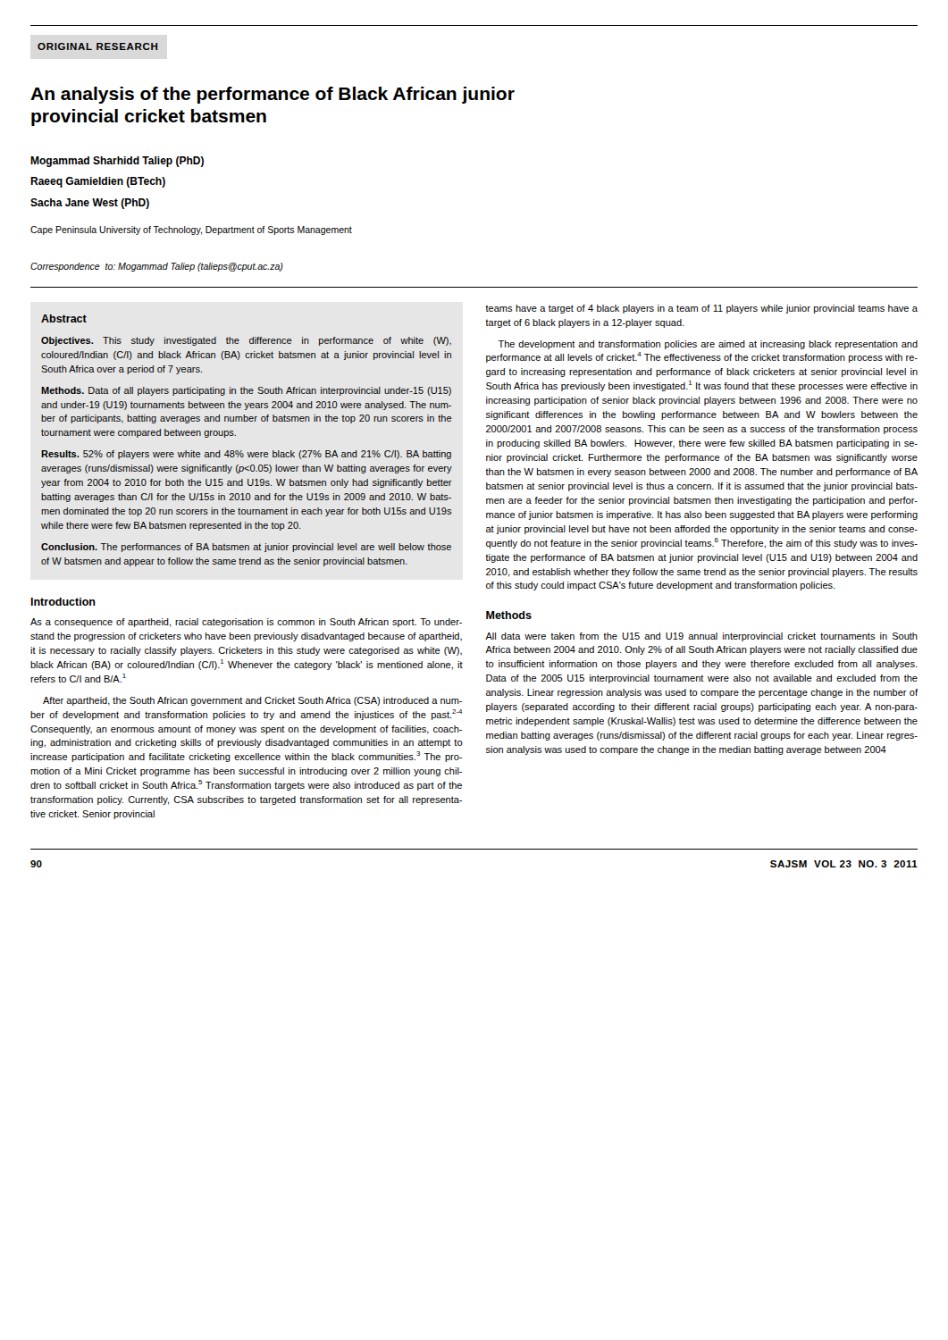ORIGINAL RESEARCH
An analysis of the performance of Black African junior
provincial cricket batsmen
Mogammad Sharhidd Taliep (PhD)
Raeeq Gamieldien (BTech)
Sacha Jane West (PhD)
Cape Peninsula University of Technology, Department of Sports Management
Correspondence to: Mogammad Taliep (talieps@cput.ac.za)
Abstract
Objectives. This study investigated the difference in performance of white (W), coloured/Indian (C/I) and black African (BA) cricket batsmen at a junior provincial level in South Africa over a period of 7 years.
Methods. Data of all players participating in the South African interprovincial under-15 (U15) and under-19 (U19) tournaments between the years 2004 and 2010 were analysed. The number of participants, batting averages and number of batsmen in the top 20 run scorers in the tournament were compared between groups.
Results. 52% of players were white and 48% were black (27% BA and 21% C/I). BA batting averages (runs/dismissal) were significantly (p<0.05) lower than W batting averages for every year from 2004 to 2010 for both the U15 and U19s. W batsmen only had significantly better batting averages than C/I for the U/15s in 2010 and for the U19s in 2009 and 2010. W batsmen dominated the top 20 run scorers in the tournament in each year for both U15s and U19s while there were few BA batsmen represented in the top 20.
Conclusion. The performances of BA batsmen at junior provincial level are well below those of W batsmen and appear to follow the same trend as the senior provincial batsmen.
Introduction
As a consequence of apartheid, racial categorisation is common in South African sport. To understand the progression of cricketers who have been previously disadvantaged because of apartheid, it is necessary to racially classify players. Cricketers in this study were categorised as white (W), black African (BA) or coloured/Indian (C/I).1 Whenever the category 'black' is mentioned alone, it refers to C/I and B/A.1
After apartheid, the South African government and Cricket South Africa (CSA) introduced a number of development and transformation policies to try and amend the injustices of the past.2-4 Consequently, an enormous amount of money was spent on the development of facilities, coaching, administration and cricketing skills of previously disadvantaged communities in an attempt to increase participation and facilitate cricketing excellence within the black communities.3 The promotion of a Mini Cricket programme has been successful in introducing over 2 million young children to softball cricket in South Africa.5 Transformation targets were also introduced as part of the transformation policy. Currently, CSA subscribes to targeted transformation set for all representative cricket. Senior provincial
teams have a target of 4 black players in a team of 11 players while junior provincial teams have a target of 6 black players in a 12-player squad.
The development and transformation policies are aimed at increasing black representation and performance at all levels of cricket.4 The effectiveness of the cricket transformation process with regard to increasing representation and performance of black cricketers at senior provincial level in South Africa has previously been investigated.1 It was found that these processes were effective in increasing participation of senior black provincial players between 1996 and 2008. There were no significant differences in the bowling performance between BA and W bowlers between the 2000/2001 and 2007/2008 seasons. This can be seen as a success of the transformation process in producing skilled BA bowlers. However, there were few skilled BA batsmen participating in senior provincial cricket. Furthermore the performance of the BA batsmen was significantly worse than the W batsmen in every season between 2000 and 2008. The number and performance of BA batsmen at senior provincial level is thus a concern. If it is assumed that the junior provincial batsmen are a feeder for the senior provincial batsmen then investigating the participation and performance of junior batsmen is imperative. It has also been suggested that BA players were performing at junior provincial level but have not been afforded the opportunity in the senior teams and consequently do not feature in the senior provincial teams.6 Therefore, the aim of this study was to investigate the performance of BA batsmen at junior provincial level (U15 and U19) between 2004 and 2010, and establish whether they follow the same trend as the senior provincial players. The results of this study could impact CSA's future development and transformation policies.
Methods
All data were taken from the U15 and U19 annual interprovincial cricket tournaments in South Africa between 2004 and 2010. Only 2% of all South African players were not racially classified due to insufficient information on those players and they were therefore excluded from all analyses. Data of the 2005 U15 interprovincial tournament were also not available and excluded from the analysis. Linear regression analysis was used to compare the percentage change in the number of players (separated according to their different racial groups) participating each year. A non-parametric independent sample (Kruskal-Wallis) test was used to determine the difference between the median batting averages (runs/dismissal) of the different racial groups for each year. Linear regression analysis was used to compare the change in the median batting average between 2004
90
SAJSM VOL 23 NO. 3 2011